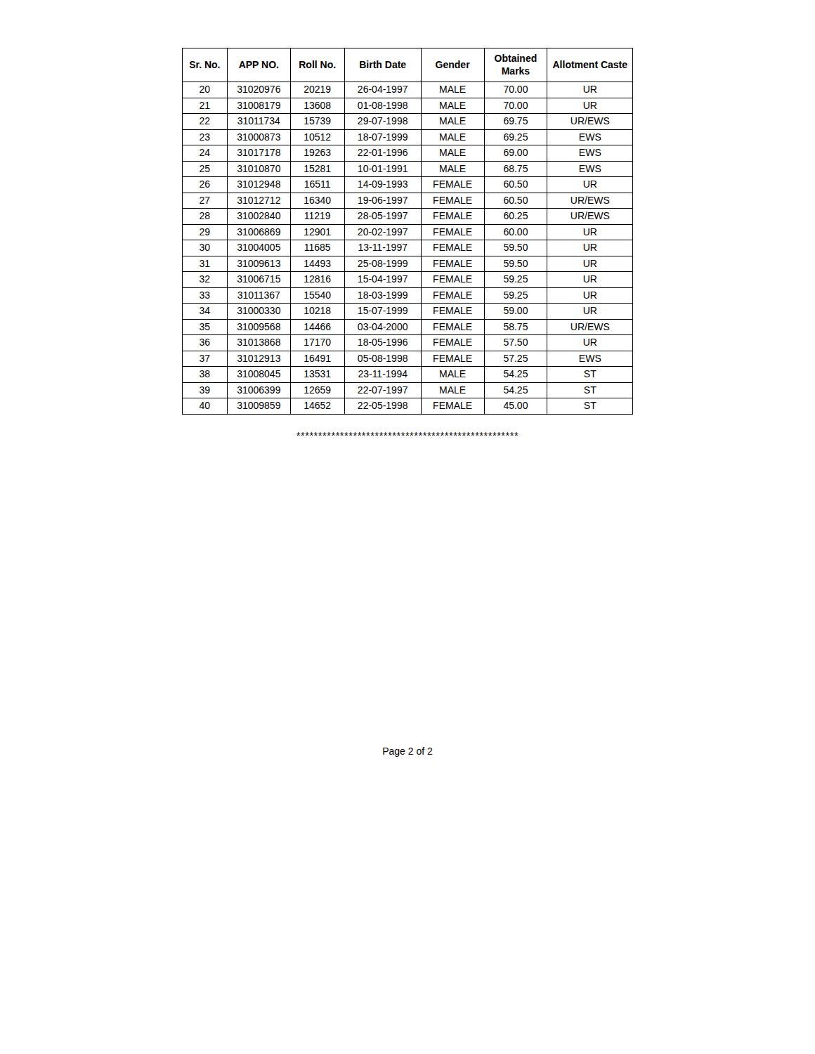| Sr. No. | APP NO. | Roll No. | Birth Date | Gender | Obtained Marks | Allotment Caste |
| --- | --- | --- | --- | --- | --- | --- |
| 20 | 31020976 | 20219 | 26-04-1997 | MALE | 70.00 | UR |
| 21 | 31008179 | 13608 | 01-08-1998 | MALE | 70.00 | UR |
| 22 | 31011734 | 15739 | 29-07-1998 | MALE | 69.75 | UR/EWS |
| 23 | 31000873 | 10512 | 18-07-1999 | MALE | 69.25 | EWS |
| 24 | 31017178 | 19263 | 22-01-1996 | MALE | 69.00 | EWS |
| 25 | 31010870 | 15281 | 10-01-1991 | MALE | 68.75 | EWS |
| 26 | 31012948 | 16511 | 14-09-1993 | FEMALE | 60.50 | UR |
| 27 | 31012712 | 16340 | 19-06-1997 | FEMALE | 60.50 | UR/EWS |
| 28 | 31002840 | 11219 | 28-05-1997 | FEMALE | 60.25 | UR/EWS |
| 29 | 31006869 | 12901 | 20-02-1997 | FEMALE | 60.00 | UR |
| 30 | 31004005 | 11685 | 13-11-1997 | FEMALE | 59.50 | UR |
| 31 | 31009613 | 14493 | 25-08-1999 | FEMALE | 59.50 | UR |
| 32 | 31006715 | 12816 | 15-04-1997 | FEMALE | 59.25 | UR |
| 33 | 31011367 | 15540 | 18-03-1999 | FEMALE | 59.25 | UR |
| 34 | 31000330 | 10218 | 15-07-1999 | FEMALE | 59.00 | UR |
| 35 | 31009568 | 14466 | 03-04-2000 | FEMALE | 58.75 | UR/EWS |
| 36 | 31013868 | 17170 | 18-05-1996 | FEMALE | 57.50 | UR |
| 37 | 31012913 | 16491 | 05-08-1998 | FEMALE | 57.25 | EWS |
| 38 | 31008045 | 13531 | 23-11-1994 | MALE | 54.25 | ST |
| 39 | 31006399 | 12659 | 22-07-1997 | MALE | 54.25 | ST |
| 40 | 31009859 | 14652 | 22-05-1998 | FEMALE | 45.00 | ST |
***************************************************
Page 2 of 2